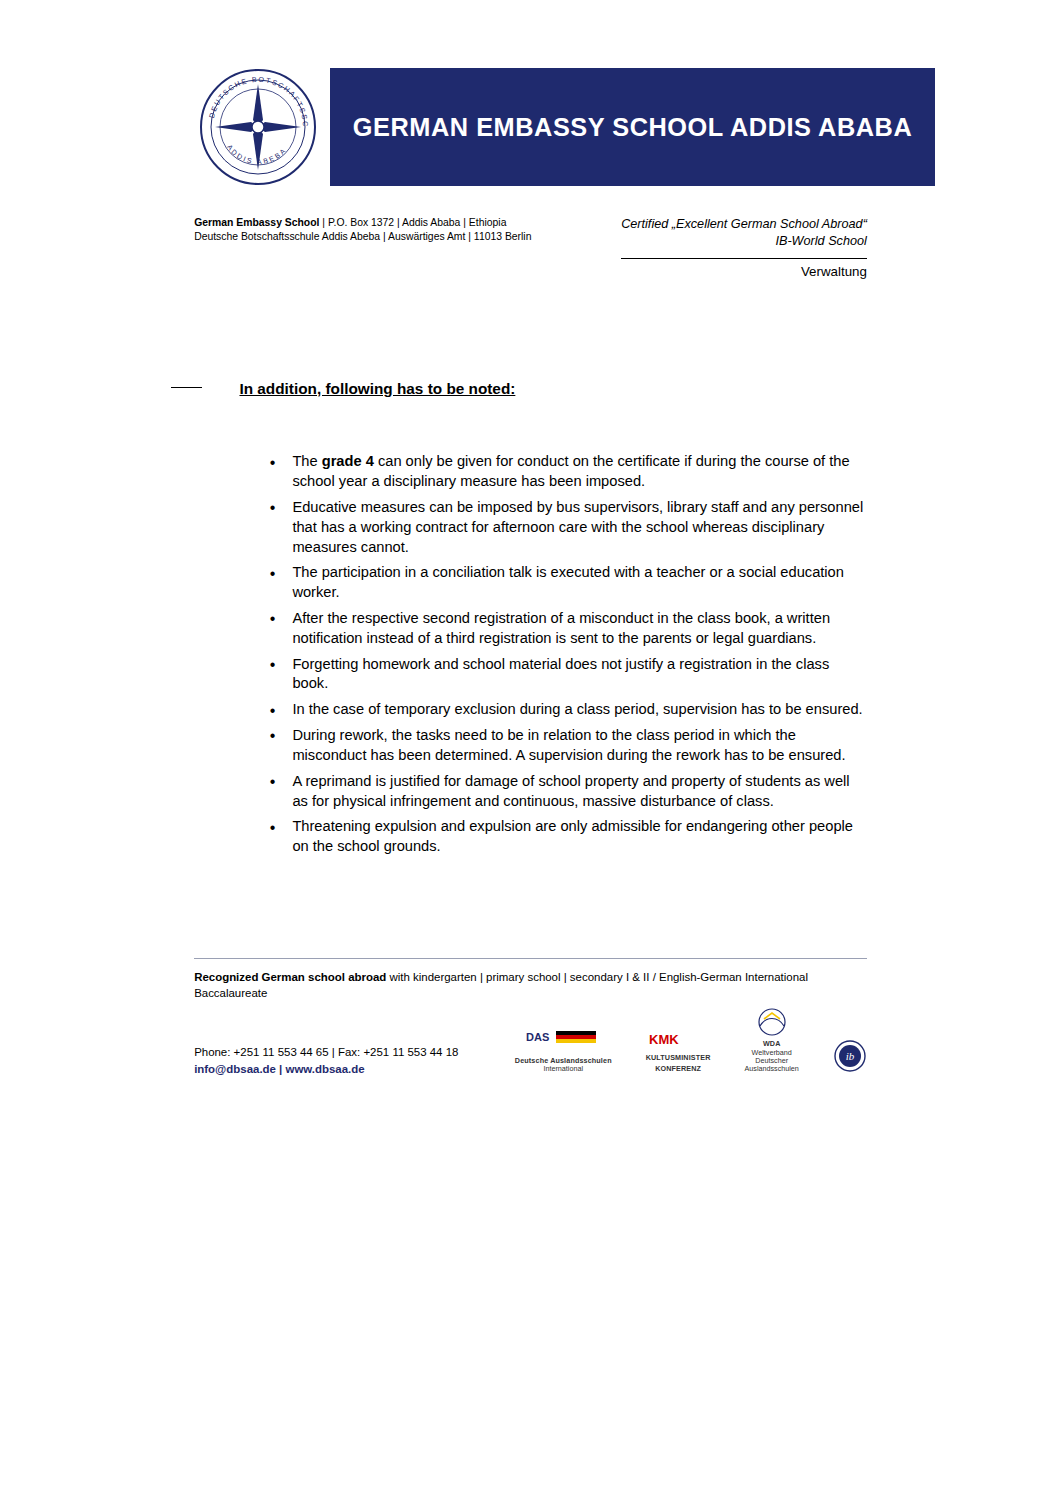DEUTSCHE BOTSCHAFTSSCHULE ADDIS ABEBA
GERMAN EMBASSY SCHOOL ADDIS ABABA
German Embassy School | P.O. Box 1372 | Addis Ababa | Ethiopia
Deutsche Botschaftsschule Addis Abeba | Auswärtiges Amt | 11013 Berlin
Certified „Excellent German School Abroad“
IB-World School
Verwaltung
In addition, following has to be noted:
The grade 4 can only be given for conduct on the certificate if during the course of the school year a disciplinary measure has been imposed.
Educative measures can be imposed by bus supervisors, library staff and any personnel that has a working contract for afternoon care with the school whereas disciplinary measures cannot.
The participation in a conciliation talk is executed with a teacher or a social education worker.
After the respective second registration of a misconduct in the class book, a written notification instead of a third registration is sent to the parents or legal guardians.
Forgetting homework and school material does not justify a registration in the class book.
In the case of temporary exclusion during a class period, supervision has to be ensured.
During rework, the tasks need to be in relation to the class period in which the misconduct has been determined. A supervision during the rework has to be ensured.
A reprimand is justified for damage of school property and property of students as well as for physical infringement and continuous, massive disturbance of class.
Threatening expulsion and expulsion are only admissible for endangering other people on the school grounds.
Recognized German school abroad with kindergarten | primary school | secondary I & II / English-German International Baccalaureate
Phone: +251 11 553 44 65 | Fax: +251 11 553 44 18
info@dbsaa.de | www.dbsaa.de
DAS Deutsche Auslandsschulen International
KMK KULTUSMINISTER KONFERENZ
WDA Weltverband Deutscher Auslandsschulen
ib